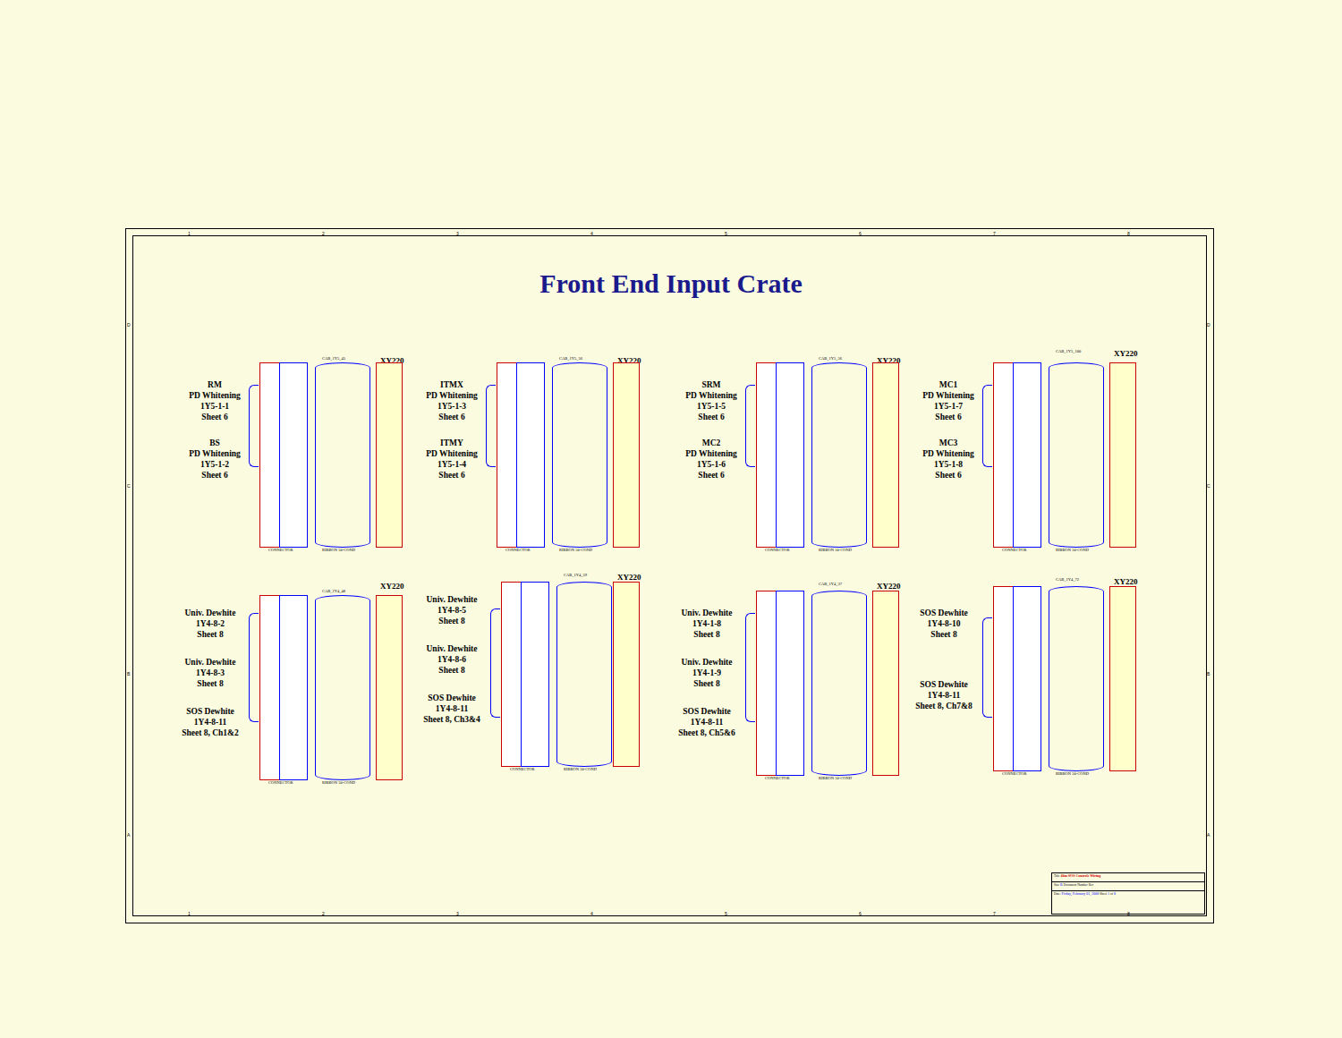1
2
3
4
5
6
7
8
1
2
3
4
5
6
7
8
D
C
B
A
D
C
B
A
Front End Input Crate
RM
PD Whitening
1Y5-1-1
Sheet 6
BS
PD Whitening
1Y5-1-2
Sheet 6
CAB_1Y5_45
XY220
CONNECTOR
RIBBON 50-COND
ITMX
PD Whitening
1Y5-1-3
Sheet 6
ITMY
PD Whitening
1Y5-1-4
Sheet 6
CAB_1Y5_56
XY220
CONNECTOR
RIBBON 50-COND
SRM
PD Whitening
1Y5-1-5
Sheet 6
MC2
PD Whitening
1Y5-1-6
Sheet 6
CAB_1Y5_56
XY220
CONNECTOR
RIBBON 50-COND
MC1
PD Whitening
1Y5-1-7
Sheet 6
MC3
PD Whitening
1Y5-1-8
Sheet 6
CAB_1Y5_100
XY220
CONNECTOR
RIBBON 50-COND
Univ. Dewhite
1Y4-8-2
Sheet 8
Univ. Dewhite
1Y4-8-3
Sheet 8
SOS Dewhite
1Y4-8-11
Sheet 8, Ch1&2
CAB_1Y4_48
XY220
CONNECTOR
RIBBON 50-COND
Univ. Dewhite
1Y4-8-5
Sheet 8
Univ. Dewhite
1Y4-8-6
Sheet 8
SOS Dewhite
1Y4-8-11
Sheet 8, Ch3&4
CAB_1Y4_59
XY220
CONNECTOR
RIBBON 50-COND
Univ. Dewhite
1Y4-1-8
Sheet 8
Univ. Dewhite
1Y4-1-9
Sheet 8
SOS Dewhite
1Y4-8-11
Sheet 8, Ch5&6
CAB_1Y4_37
XY220
CONNECTOR
RIBBON 50-COND
SOS Dewhite
1Y4-8-10
Sheet 8
SOS Dewhite
1Y4-8-11
Sheet 8, Ch7&8
CAB_1Y4_72
XY220
CONNECTOR
RIBBON 50-COND
Title 40m SOS Controls Wiring
Size B Document Number Rev
Date: Friday, February 01, 2008 Sheet 1 of 8